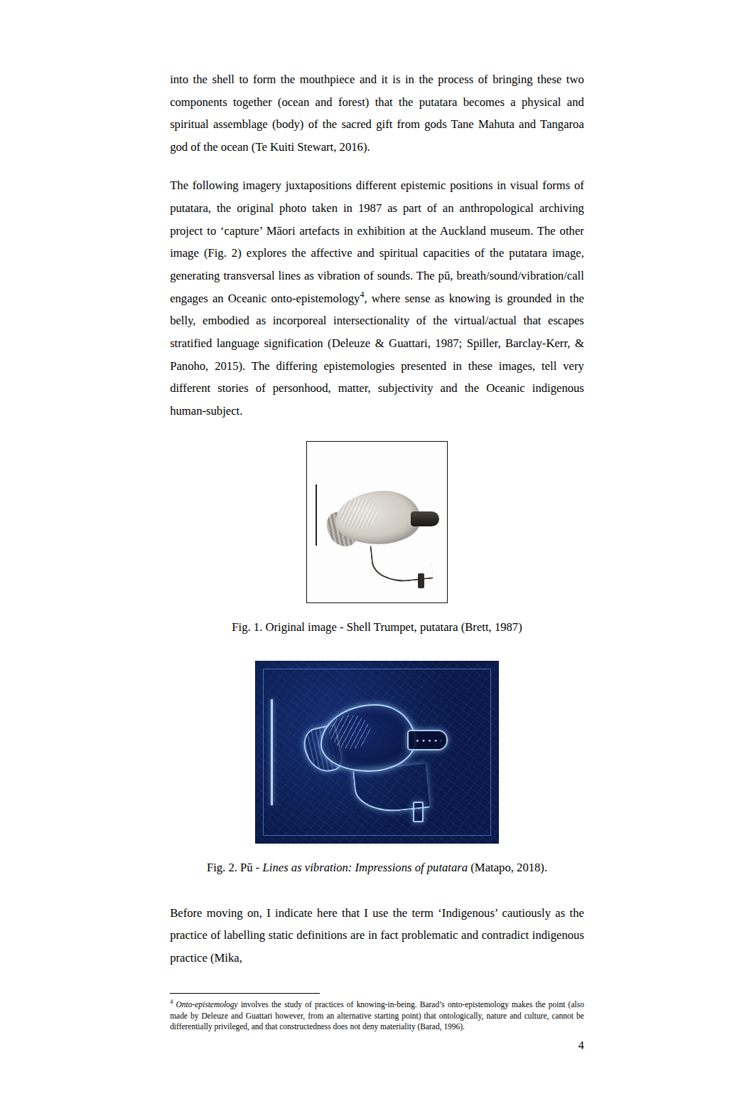into the shell to form the mouthpiece and it is in the process of bringing these two components together (ocean and forest) that the putatara becomes a physical and spiritual assemblage (body) of the sacred gift from gods Tane Mahuta and Tangaroa god of the ocean (Te Kuiti Stewart, 2016).
The following imagery juxtapositions different epistemic positions in visual forms of putatara, the original photo taken in 1987 as part of an anthropological archiving project to ‘capture’ Māori artefacts in exhibition at the Auckland museum. The other image (Fig. 2) explores the affective and spiritual capacities of the putatara image, generating transversal lines as vibration of sounds. The pū, breath/sound/vibration/call engages an Oceanic onto-epistemology4, where sense as knowing is grounded in the belly, embodied as incorporeal intersectionality of the virtual/actual that escapes stratified language signification (Deleuze & Guattari, 1987; Spiller, Barclay-Kerr, & Panoho, 2015). The differing epistemologies presented in these images, tell very different stories of personhood, matter, subjectivity and the Oceanic indigenous human-subject.
Fig. 1. Original image - Shell Trumpet, putatara (Brett, 1987)
Fig. 2. Pū - Lines as vibration: Impressions of putatara (Matapo, 2018).
Before moving on, I indicate here that I use the term ‘Indigenous’ cautiously as the practice of labelling static definitions are in fact problematic and contradict indigenous practice (Mika,
4 Onto-epistemology involves the study of practices of knowing-in-being. Barad’s onto-epistemology makes the point (also made by Deleuze and Guattari however, from an alternative starting point) that ontologically, nature and culture, cannot be differentially privileged, and that constructedness does not deny materiality (Barad, 1996).
4